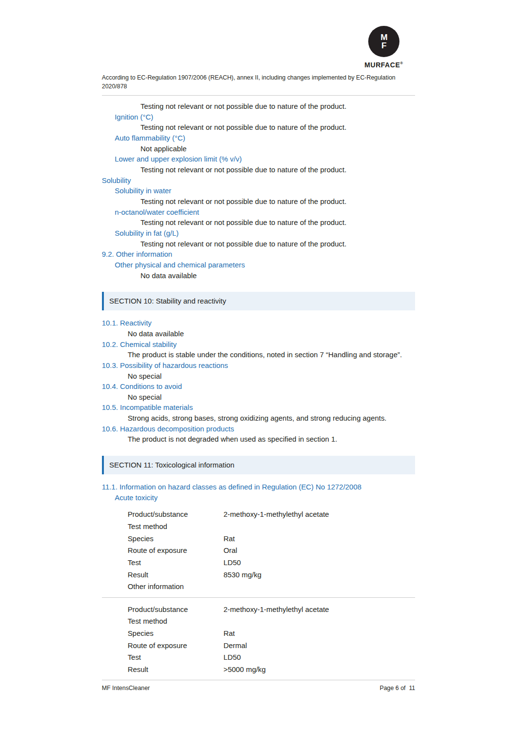M
F
MURFACE®
According to EC-Regulation 1907/2006 (REACH), annex II, including changes implemented by EC-Regulation 2020/878
Testing not relevant or not possible due to nature of the product.
Ignition (°C)
Testing not relevant or not possible due to nature of the product.
Auto flammability (°C)
Not applicable
Lower and upper explosion limit (% v/v)
Testing not relevant or not possible due to nature of the product.
Solubility
Solubility in water
Testing not relevant or not possible due to nature of the product.
n-octanol/water coefficient
Testing not relevant or not possible due to nature of the product.
Solubility in fat (g/L)
Testing not relevant or not possible due to nature of the product.
9.2. Other information
Other physical and chemical parameters
No data available
SECTION 10: Stability and reactivity
10.1. Reactivity
No data available
10.2. Chemical stability
The product is stable under the conditions, noted in section 7 “Handling and storage”.
10.3. Possibility of hazardous reactions
No special
10.4. Conditions to avoid
No special
10.5. Incompatible materials
Strong acids, strong bases, strong oxidizing agents, and strong reducing agents.
10.6. Hazardous decomposition products
The product is not degraded when used as specified in section 1.
SECTION 11: Toxicological information
11.1. Information on hazard classes as defined in Regulation (EC) No 1272/2008
Acute toxicity
| Product/substance | 2-methoxy-1-methylethyl acetate |
| Test method | |
| Species | Rat |
| Route of exposure | Oral |
| Test | LD50 |
| Result | 8530 mg/kg |
| Other information | |
| Product/substance | 2-methoxy-1-methylethyl acetate |
| Test method | |
| Species | Rat |
| Route of exposure | Dermal |
| Test | LD50 |
| Result | >5000 mg/kg |
MF IntensCleaner
Page 6 of 11